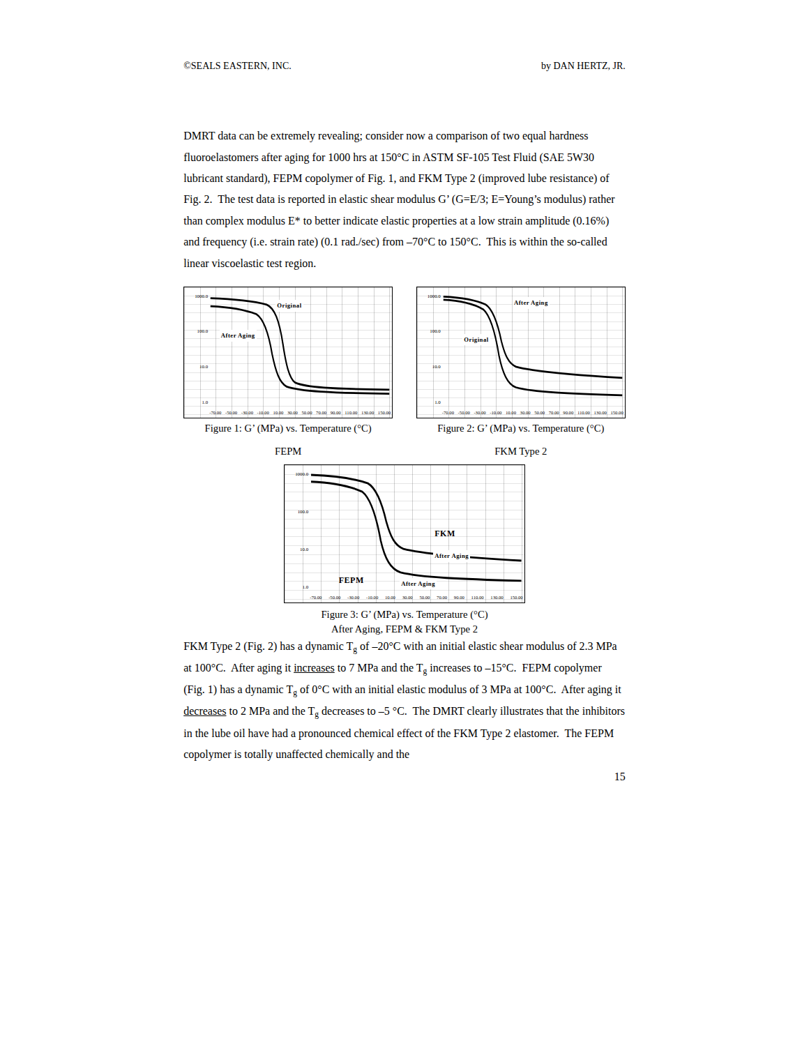©SEALS EASTERN, INC.
by DAN HERTZ, JR.
DMRT data can be extremely revealing; consider now a comparison of two equal hardness fluoroelastomers after aging for 1000 hrs at 150°C in ASTM SF-105 Test Fluid (SAE 5W30 lubricant standard), FEPM copolymer of Fig. 1, and FKM Type 2 (improved lube resistance) of Fig. 2. The test data is reported in elastic shear modulus G’ (G=E/3; E=Young’s modulus) rather than complex modulus E* to better indicate elastic properties at a low strain amplitude (0.16%) and frequency (i.e. strain rate) (0.1 rad./sec) from –70°C to 150°C. This is within the so-called linear viscoelastic test region.
1000.0 100.0 10.0 1.0
-70.00-50.00-30.00-10.0010.0030.0050.0070.0090.00110.00130.00150.00
Original
After Aging
Figure 1: G’ (MPa) vs. Temperature (°C) FEPM
1000.0 100.0 10.0 1.0
-70.00-50.00-30.00-10.0010.0030.0050.0070.0090.00110.00130.00150.00
After Aging
Original
Figure 2: G’ (MPa) vs. Temperature (°C) FKM Type 2
1000.0 100.0 10.0 1.0
-70.00-50.00-30.00-10.0010.0030.0050.0070.0090.00110.00130.00150.00
FKM
After Aging
FEPM
After Aging
Figure 3: G’ (MPa) vs. Temperature (°C)
After Aging, FEPM & FKM Type 2
FKM Type 2 (Fig. 2) has a dynamic Tg of –20°C with an initial elastic shear modulus of 2.3 MPa at 100°C. After aging it increases to 7 MPa and the Tg increases to –15°C. FEPM copolymer (Fig. 1) has a dynamic Tg of 0°C with an initial elastic modulus of 3 MPa at 100°C. After aging it decreases to 2 MPa and the Tg decreases to –5 °C. The DMRT clearly illustrates that the inhibitors in the lube oil have had a pronounced chemical effect of the FKM Type 2 elastomer. The FEPM copolymer is totally unaffected chemically and the
15